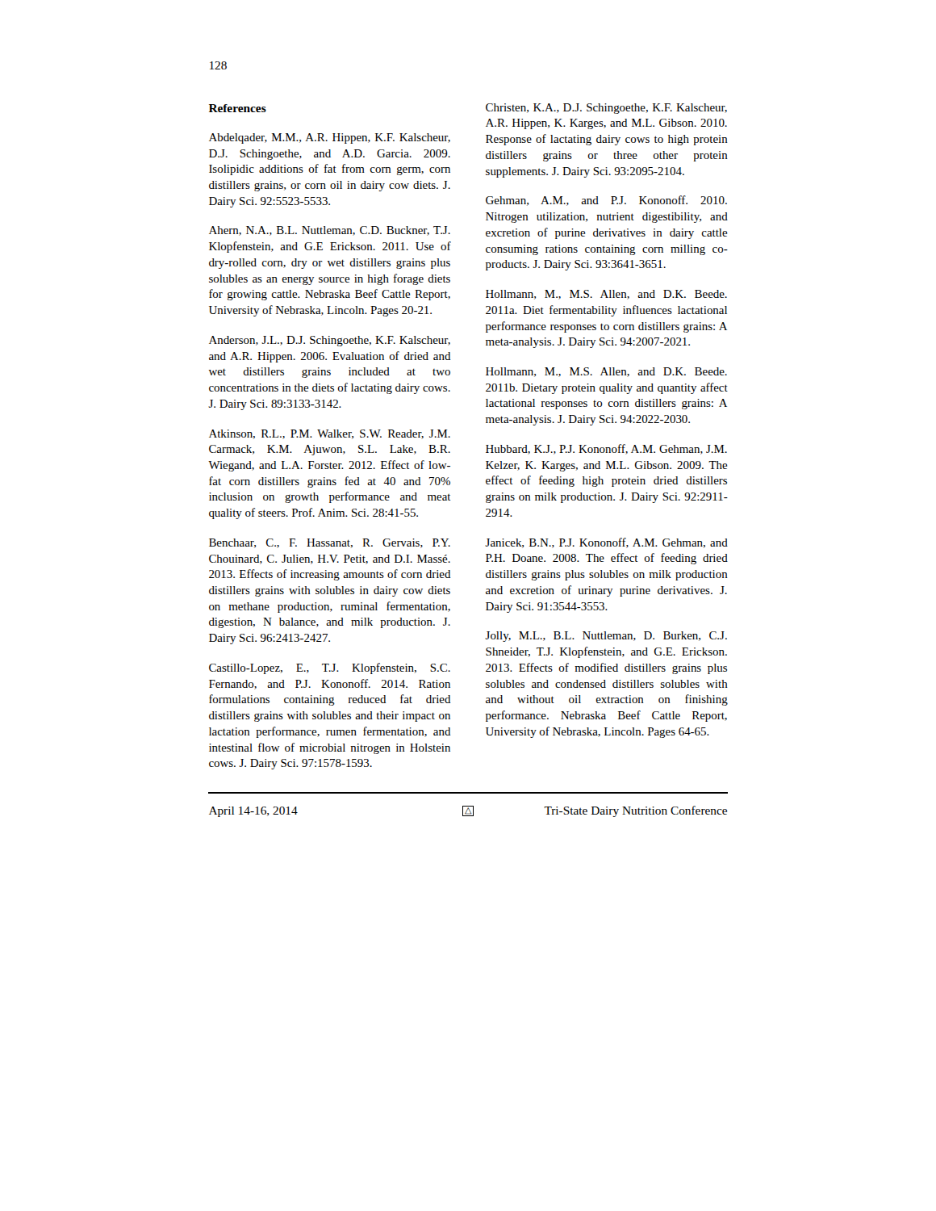128
References
Abdelqader, M.M., A.R. Hippen, K.F. Kalscheur, D.J. Schingoethe, and A.D. Garcia. 2009. Isolipidic additions of fat from corn germ, corn distillers grains, or corn oil in dairy cow diets. J. Dairy Sci. 92:5523-5533.
Ahern, N.A., B.L. Nuttleman, C.D. Buckner, T.J. Klopfenstein, and G.E Erickson. 2011. Use of dry-rolled corn, dry or wet distillers grains plus solubles as an energy source in high forage diets for growing cattle. Nebraska Beef Cattle Report, University of Nebraska, Lincoln. Pages 20-21.
Anderson, J.L., D.J. Schingoethe, K.F. Kalscheur, and A.R. Hippen. 2006. Evaluation of dried and wet distillers grains included at two concentrations in the diets of lactating dairy cows. J. Dairy Sci. 89:3133-3142.
Atkinson, R.L., P.M. Walker, S.W. Reader, J.M. Carmack, K.M. Ajuwon, S.L. Lake, B.R. Wiegand, and L.A. Forster. 2012. Effect of low-fat corn distillers grains fed at 40 and 70% inclusion on growth performance and meat quality of steers. Prof. Anim. Sci. 28:41-55.
Benchaar, C., F. Hassanat, R. Gervais, P.Y. Chouinard, C. Julien, H.V. Petit, and D.I. Massé. 2013. Effects of increasing amounts of corn dried distillers grains with solubles in dairy cow diets on methane production, ruminal fermentation, digestion, N balance, and milk production. J. Dairy Sci. 96:2413-2427.
Castillo-Lopez, E., T.J. Klopfenstein, S.C. Fernando, and P.J. Kononoff. 2014. Ration formulations containing reduced fat dried distillers grains with solubles and their impact on lactation performance, rumen fermentation, and intestinal flow of microbial nitrogen in Holstein cows. J. Dairy Sci. 97:1578-1593.
Christen, K.A., D.J. Schingoethe, K.F. Kalscheur, A.R. Hippen, K. Karges, and M.L. Gibson. 2010. Response of lactating dairy cows to high protein distillers grains or three other protein supplements. J. Dairy Sci. 93:2095-2104.
Gehman, A.M., and P.J. Kononoff. 2010. Nitrogen utilization, nutrient digestibility, and excretion of purine derivatives in dairy cattle consuming rations containing corn milling co-products. J. Dairy Sci. 93:3641-3651.
Hollmann, M., M.S. Allen, and D.K. Beede. 2011a. Diet fermentability influences lactational performance responses to corn distillers grains: A meta-analysis. J. Dairy Sci. 94:2007-2021.
Hollmann, M., M.S. Allen, and D.K. Beede. 2011b. Dietary protein quality and quantity affect lactational responses to corn distillers grains: A meta-analysis. J. Dairy Sci. 94:2022-2030.
Hubbard, K.J., P.J. Kononoff, A.M. Gehman, J.M. Kelzer, K. Karges, and M.L. Gibson. 2009. The effect of feeding high protein dried distillers grains on milk production. J. Dairy Sci. 92:2911-2914.
Janicek, B.N., P.J. Kononoff, A.M. Gehman, and P.H. Doane. 2008. The effect of feeding dried distillers grains plus solubles on milk production and excretion of urinary purine derivatives. J. Dairy Sci. 91:3544-3553.
Jolly, M.L., B.L. Nuttleman, D. Burken, C.J. Shneider, T.J. Klopfenstein, and G.E. Erickson. 2013. Effects of modified distillers grains plus solubles and condensed distillers solubles with and without oil extraction on finishing performance. Nebraska Beef Cattle Report, University of Nebraska, Lincoln. Pages 64-65.
April 14-16, 2014
△
Tri-State Dairy Nutrition Conference